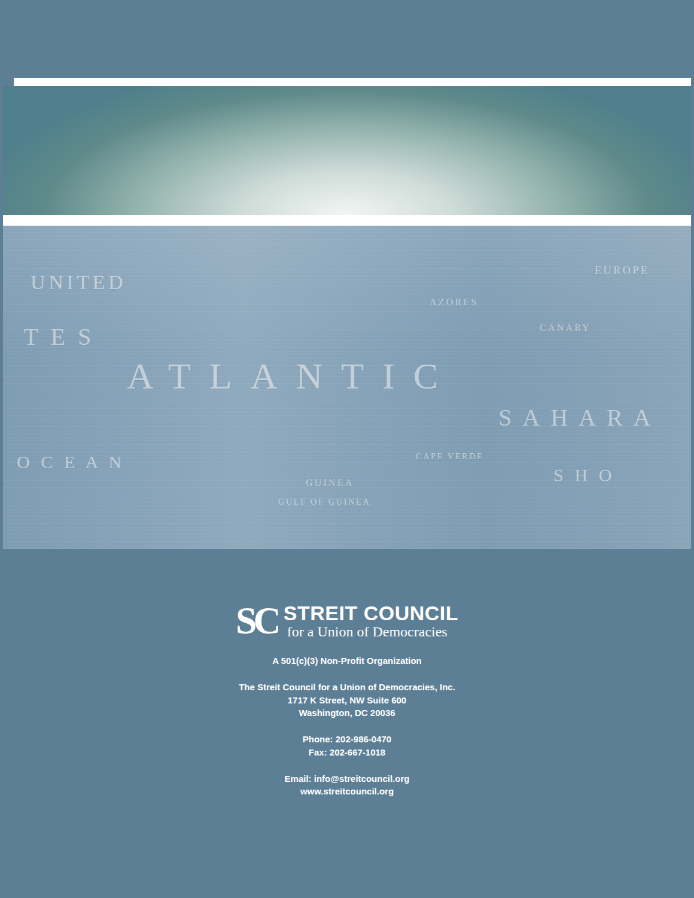United T E S Atlantic O C E A N Sahara S H O Guinea Gulf of Guinea Cape Verde Europe Azores Canary
SC
Streit Council
for a Union of Democracies
A 501(c)(3) Non-Profit Organization
The Streit Council for a Union of Democracies, Inc.
1717 K Street, NW Suite 600
Washington, DC 20036
Phone: 202-986-0470
Fax: 202-667-1018
Email: info@streitcouncil.org
www.streitcouncil.org